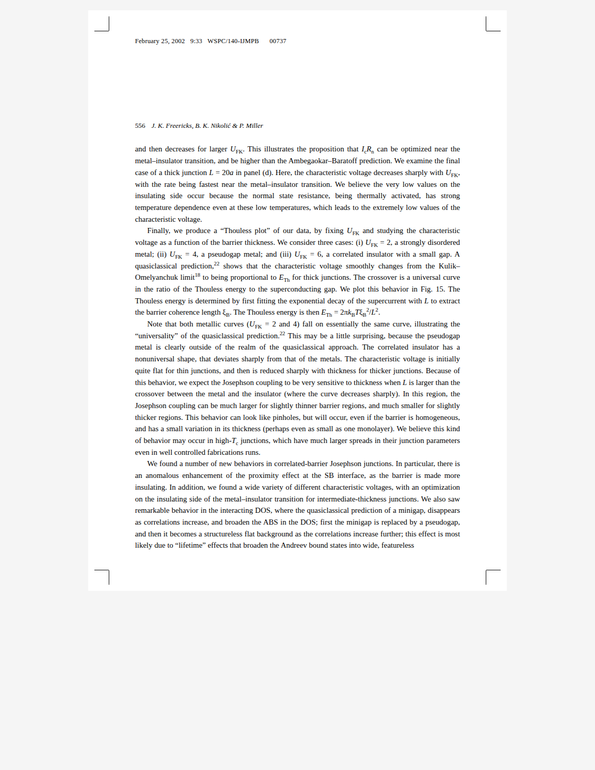February 25, 2002 9:33 WSPC/140-IJMPB 00737
556 J. K. Freericks, B. K. Nikolić & P. Miller
and then decreases for larger UFK. This illustrates the proposition that IcRn can be optimized near the metal–insulator transition, and be higher than the Ambegaokar–Baratoff prediction. We examine the final case of a thick junction L = 20a in panel (d). Here, the characteristic voltage decreases sharply with UFK, with the rate being fastest near the metal–insulator transition. We believe the very low values on the insulating side occur because the normal state resistance, being thermally activated, has strong temperature dependence even at these low temperatures, which leads to the extremely low values of the characteristic voltage.
Finally, we produce a “Thouless plot” of our data, by fixing UFK and studying the characteristic voltage as a function of the barrier thickness. We consider three cases: (i) UFK = 2, a strongly disordered metal; (ii) UFK = 4, a pseudogap metal; and (iii) UFK = 6, a correlated insulator with a small gap. A quasiclassical prediction,22 shows that the characteristic voltage smoothly changes from the Kulik–Omelyanchuk limit18 to being proportional to ETh for thick junctions. The crossover is a universal curve in the ratio of the Thouless energy to the superconducting gap. We plot this behavior in Fig. 15. The Thouless energy is determined by first fitting the exponential decay of the supercurrent with L to extract the barrier coherence length ξB. The Thouless energy is then ETh = 2πkBTξB2/L2.
Note that both metallic curves (UFK = 2 and 4) fall on essentially the same curve, illustrating the “universality” of the quasiclassical prediction.22 This may be a little surprising, because the pseudogap metal is clearly outside of the realm of the quasiclassical approach. The correlated insulator has a nonuniversal shape, that deviates sharply from that of the metals. The characteristic voltage is initially quite flat for thin junctions, and then is reduced sharply with thickness for thicker junctions. Because of this behavior, we expect the Josephson coupling to be very sensitive to thickness when L is larger than the crossover between the metal and the insulator (where the curve decreases sharply). In this region, the Josephson coupling can be much larger for slightly thinner barrier regions, and much smaller for slightly thicker regions. This behavior can look like pinholes, but will occur, even if the barrier is homogeneous, and has a small variation in its thickness (perhaps even as small as one monolayer). We believe this kind of behavior may occur in high-Tc junctions, which have much larger spreads in their junction parameters even in well controlled fabrications runs.
We found a number of new behaviors in correlated-barrier Josephson junctions. In particular, there is an anomalous enhancement of the proximity effect at the SB interface, as the barrier is made more insulating. In addition, we found a wide variety of different characteristic voltages, with an optimization on the insulating side of the metal–insulator transition for intermediate-thickness junctions. We also saw remarkable behavior in the interacting DOS, where the quasiclassical prediction of a minigap, disappears as correlations increase, and broaden the ABS in the DOS; first the minigap is replaced by a pseudogap, and then it becomes a structureless flat background as the correlations increase further; this effect is most likely due to “lifetime” effects that broaden the Andreev bound states into wide, featureless